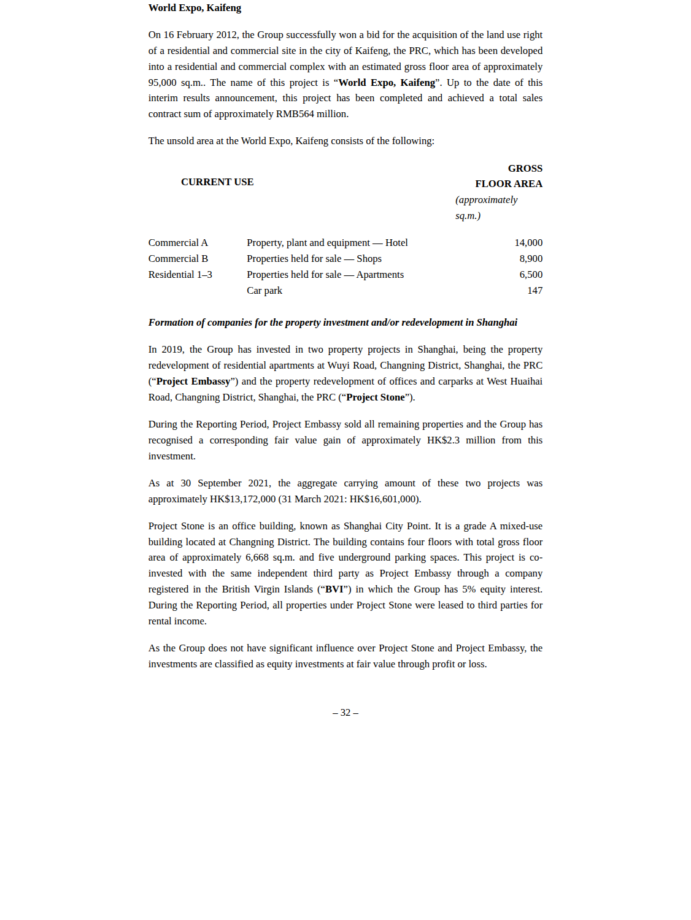World Expo, Kaifeng
On 16 February 2012, the Group successfully won a bid for the acquisition of the land use right of a residential and commercial site in the city of Kaifeng, the PRC, which has been developed into a residential and commercial complex with an estimated gross floor area of approximately 95,000 sq.m.. The name of this project is “World Expo, Kaifeng”. Up to the date of this interim results announcement, this project has been completed and achieved a total sales contract sum of approximately RMB564 million.
The unsold area at the World Expo, Kaifeng consists of the following:
| CURRENT USE | GROSS FLOOR AREA |
| --- | --- |
| | | (approximately sq.m.) |
| Commercial A | Property, plant and equipment — Hotel | 14,000 |
| Commercial B | Properties held for sale — Shops | 8,900 |
| Residential 1–3 | Properties held for sale — Apartments | 6,500 |
| | Car park | 147 |
Formation of companies for the property investment and/or redevelopment in Shanghai
In 2019, the Group has invested in two property projects in Shanghai, being the property redevelopment of residential apartments at Wuyi Road, Changning District, Shanghai, the PRC (“Project Embassy”) and the property redevelopment of offices and carparks at West Huaihai Road, Changning District, Shanghai, the PRC (“Project Stone”).
During the Reporting Period, Project Embassy sold all remaining properties and the Group has recognised a corresponding fair value gain of approximately HK$2.3 million from this investment.
As at 30 September 2021, the aggregate carrying amount of these two projects was approximately HK$13,172,000 (31 March 2021: HK$16,601,000).
Project Stone is an office building, known as Shanghai City Point. It is a grade A mixed-use building located at Changning District. The building contains four floors with total gross floor area of approximately 6,668 sq.m. and five underground parking spaces. This project is co-invested with the same independent third party as Project Embassy through a company registered in the British Virgin Islands (“BVI”) in which the Group has 5% equity interest. During the Reporting Period, all properties under Project Stone were leased to third parties for rental income.
As the Group does not have significant influence over Project Stone and Project Embassy, the investments are classified as equity investments at fair value through profit or loss.
– 32 –